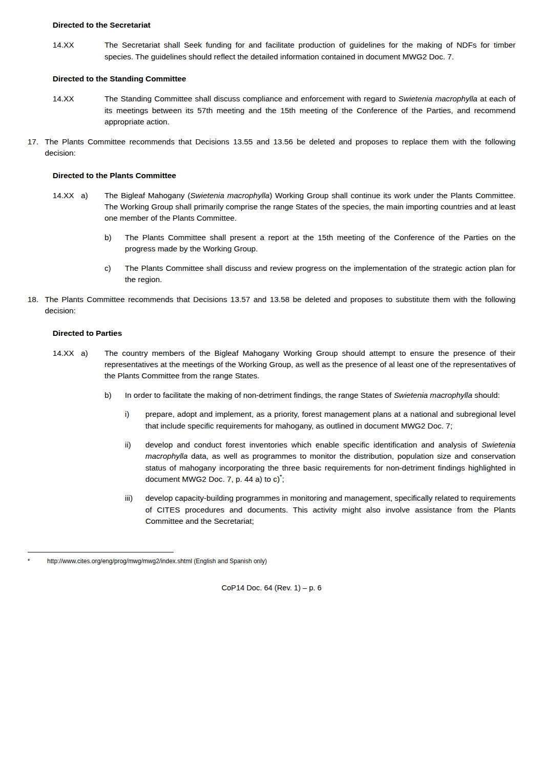Directed to the Secretariat
14.XX The Secretariat shall Seek funding for and facilitate production of guidelines for the making of NDFs for timber species. The guidelines should reflect the detailed information contained in document MWG2 Doc. 7.
Directed to the Standing Committee
14.XX The Standing Committee shall discuss compliance and enforcement with regard to Swietenia macrophylla at each of its meetings between its 57th meeting and the 15th meeting of the Conference of the Parties, and recommend appropriate action.
17. The Plants Committee recommends that Decisions 13.55 and 13.56 be deleted and proposes to replace them with the following decision:
Directed to the Plants Committee
14.XX a) The Bigleaf Mahogany (Swietenia macrophylla) Working Group shall continue its work under the Plants Committee. The Working Group shall primarily comprise the range States of the species, the main importing countries and at least one member of the Plants Committee.
b) The Plants Committee shall present a report at the 15th meeting of the Conference of the Parties on the progress made by the Working Group.
c) The Plants Committee shall discuss and review progress on the implementation of the strategic action plan for the region.
18. The Plants Committee recommends that Decisions 13.57 and 13.58 be deleted and proposes to substitute them with the following decision:
Directed to Parties
14.XX a) The country members of the Bigleaf Mahogany Working Group should attempt to ensure the presence of their representatives at the meetings of the Working Group, as well as the presence of al least one of the representatives of the Plants Committee from the range States.
b) In order to facilitate the making of non-detriment findings, the range States of Swietenia macrophylla should:
i) prepare, adopt and implement, as a priority, forest management plans at a national and subregional level that include specific requirements for mahogany, as outlined in document MWG2 Doc. 7;
ii) develop and conduct forest inventories which enable specific identification and analysis of Swietenia macrophylla data, as well as programmes to monitor the distribution, population size and conservation status of mahogany incorporating the three basic requirements for non-detriment findings highlighted in document MWG2 Doc. 7, p. 44 a) to c)*;
iii) develop capacity-building programmes in monitoring and management, specifically related to requirements of CITES procedures and documents. This activity might also involve assistance from the Plants Committee and the Secretariat;
* http://www.cites.org/eng/prog/mwg/mwg2/index.shtml (English and Spanish only)
CoP14 Doc. 64 (Rev. 1) – p. 6